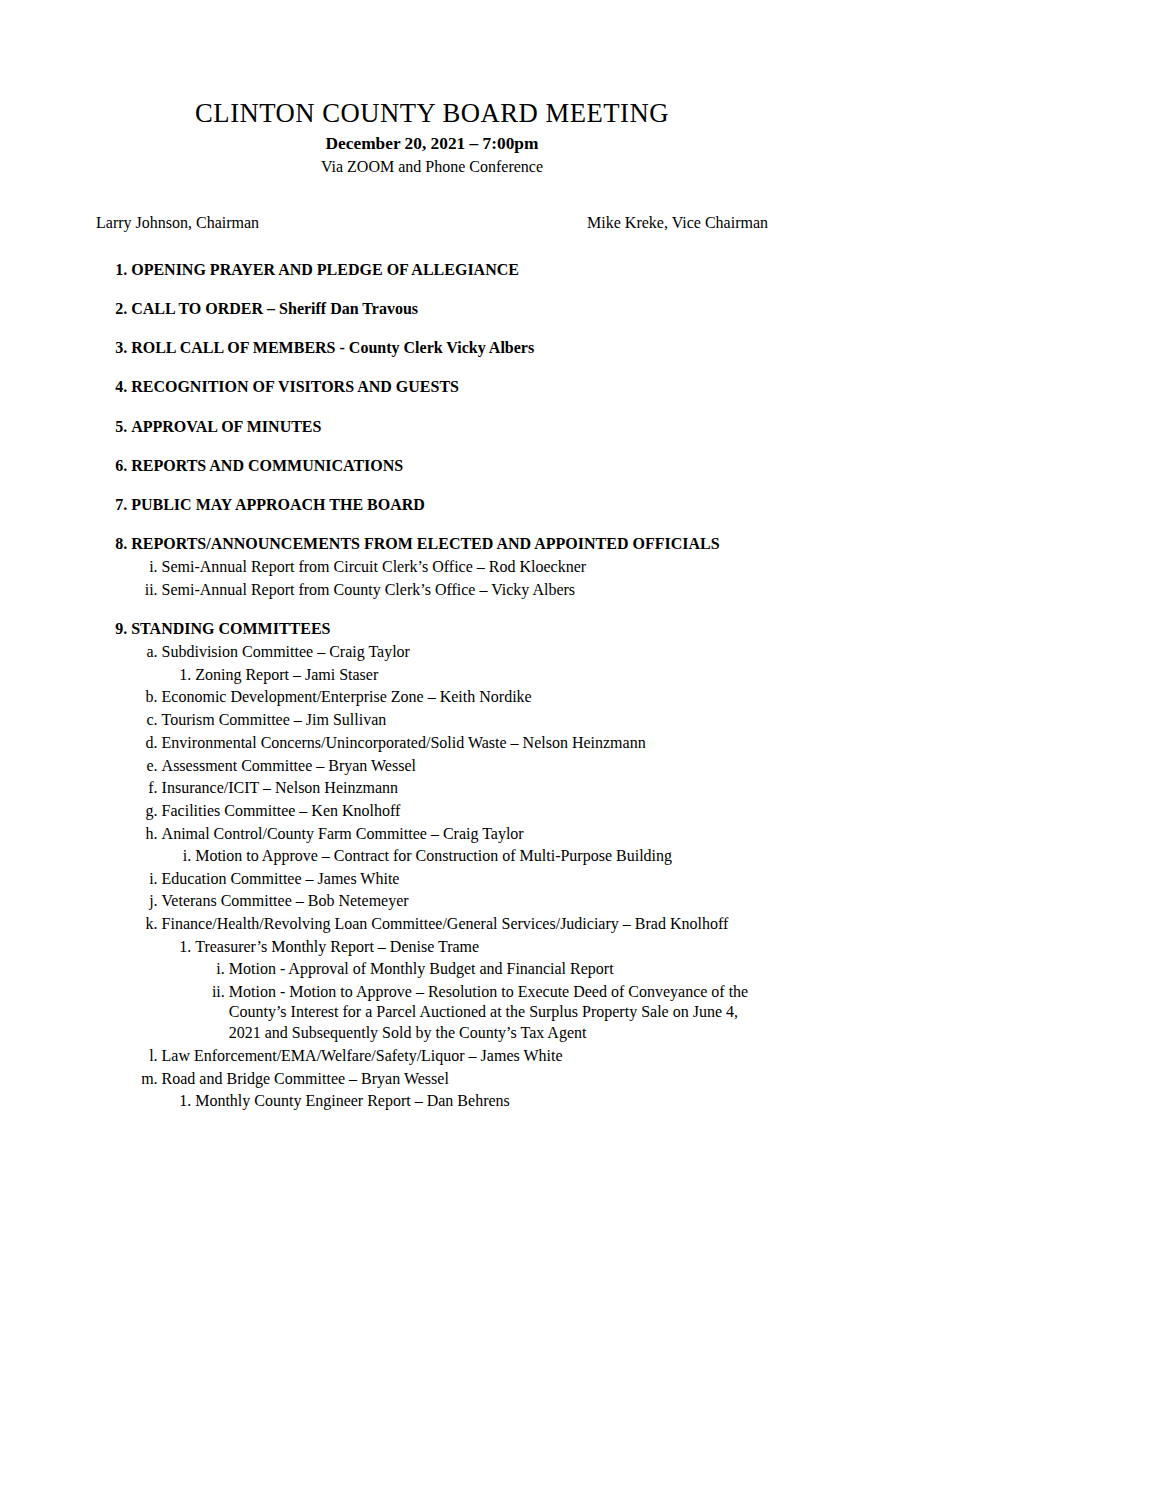CLINTON COUNTY BOARD MEETING
December 20, 2021 – 7:00pm
Via ZOOM and Phone Conference
Larry Johnson, Chairman Mike Kreke, Vice Chairman
OPENING PRAYER AND PLEDGE OF ALLEGIANCE
CALL TO ORDER – Sheriff Dan Travous
ROLL CALL OF MEMBERS - County Clerk Vicky Albers
RECOGNITION OF VISITORS AND GUESTS
APPROVAL OF MINUTES
REPORTS AND COMMUNICATIONS
PUBLIC MAY APPROACH THE BOARD
REPORTS/ANNOUNCEMENTS FROM ELECTED AND APPOINTED OFFICIALS
Semi-Annual Report from Circuit Clerk’s Office – Rod Kloeckner
Semi-Annual Report from County Clerk’s Office – Vicky Albers
STANDING COMMITTEES
Subdivision Committee – Craig Taylor
Zoning Report – Jami Staser
Economic Development/Enterprise Zone – Keith Nordike
Tourism Committee – Jim Sullivan
Environmental Concerns/Unincorporated/Solid Waste – Nelson Heinzmann
Assessment Committee – Bryan Wessel
Insurance/ICIT – Nelson Heinzmann
Facilities Committee – Ken Knolhoff
Animal Control/County Farm Committee – Craig Taylor
Motion to Approve – Contract for Construction of Multi-Purpose Building
Education Committee – James White
Veterans Committee – Bob Netemeyer
Finance/Health/Revolving Loan Committee/General Services/Judiciary – Brad Knolhoff
Treasurer’s Monthly Report – Denise Trame
Motion - Approval of Monthly Budget and Financial Report
Motion - Motion to Approve – Resolution to Execute Deed of Conveyance of the County’s Interest for a Parcel Auctioned at the Surplus Property Sale on June 4, 2021 and Subsequently Sold by the County’s Tax Agent
Law Enforcement/EMA/Welfare/Safety/Liquor – James White
Road and Bridge Committee – Bryan Wessel
Monthly County Engineer Report – Dan Behrens